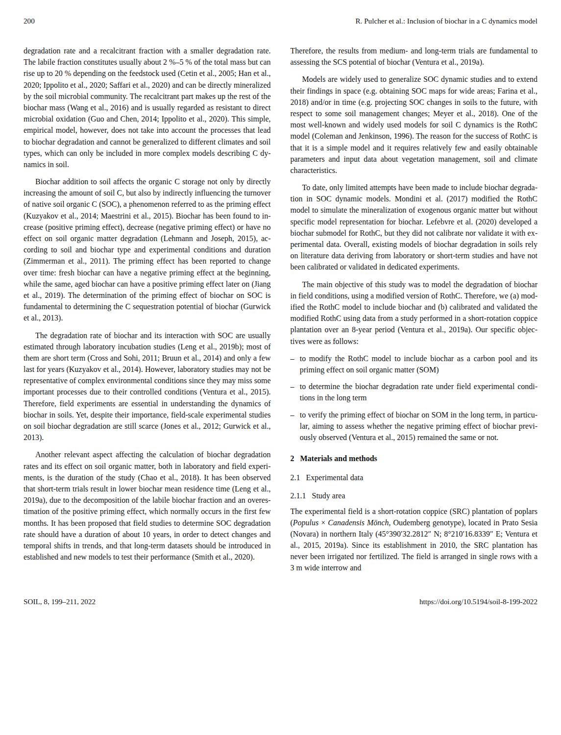200 R. Pulcher et al.: Inclusion of biochar in a C dynamics model
degradation rate and a recalcitrant fraction with a smaller degradation rate. The labile fraction constitutes usually about 2 %–5 % of the total mass but can rise up to 20 % depending on the feedstock used (Cetin et al., 2005; Han et al., 2020; Ippolito et al., 2020; Saffari et al., 2020) and can be directly mineralized by the soil microbial community. The recalcitrant part makes up the rest of the biochar mass (Wang et al., 2016) and is usually regarded as resistant to direct microbial oxidation (Guo and Chen, 2014; Ippolito et al., 2020). This simple, empirical model, however, does not take into account the processes that lead to biochar degradation and cannot be generalized to different climates and soil types, which can only be included in more complex models describing C dynamics in soil.
Biochar addition to soil affects the organic C storage not only by directly increasing the amount of soil C, but also by indirectly influencing the turnover of native soil organic C (SOC), a phenomenon referred to as the priming effect (Kuzyakov et al., 2014; Maestrini et al., 2015). Biochar has been found to increase (positive priming effect), decrease (negative priming effect) or have no effect on soil organic matter degradation (Lehmann and Joseph, 2015), according to soil and biochar type and experimental conditions and duration (Zimmerman et al., 2011). The priming effect has been reported to change over time: fresh biochar can have a negative priming effect at the beginning, while the same, aged biochar can have a positive priming effect later on (Jiang et al., 2019). The determination of the priming effect of biochar on SOC is fundamental to determining the C sequestration potential of biochar (Gurwick et al., 2013).
The degradation rate of biochar and its interaction with SOC are usually estimated through laboratory incubation studies (Leng et al., 2019b); most of them are short term (Cross and Sohi, 2011; Bruun et al., 2014) and only a few last for years (Kuzyakov et al., 2014). However, laboratory studies may not be representative of complex environmental conditions since they may miss some important processes due to their controlled conditions (Ventura et al., 2015). Therefore, field experiments are essential in understanding the dynamics of biochar in soils. Yet, despite their importance, field-scale experimental studies on soil biochar degradation are still scarce (Jones et al., 2012; Gurwick et al., 2013).
Another relevant aspect affecting the calculation of biochar degradation rates and its effect on soil organic matter, both in laboratory and field experiments, is the duration of the study (Chao et al., 2018). It has been observed that short-term trials result in lower biochar mean residence time (Leng et al., 2019a), due to the decomposition of the labile biochar fraction and an overestimation of the positive priming effect, which normally occurs in the first few months. It has been proposed that field studies to determine SOC degradation rate should have a duration of about 10 years, in order to detect changes and temporal shifts in trends, and that long-term datasets should be introduced in established and new models to test their performance (Smith et al., 2020).
Therefore, the results from medium- and long-term trials are fundamental to assessing the SCS potential of biochar (Ventura et al., 2019a).
Models are widely used to generalize SOC dynamic studies and to extend their findings in space (e.g. obtaining SOC maps for wide areas; Farina et al., 2018) and/or in time (e.g. projecting SOC changes in soils to the future, with respect to some soil management changes; Meyer et al., 2018). One of the most well-known and widely used models for soil C dynamics is the RothC model (Coleman and Jenkinson, 1996). The reason for the success of RothC is that it is a simple model and it requires relatively few and easily obtainable parameters and input data about vegetation management, soil and climate characteristics.
To date, only limited attempts have been made to include biochar degradation in SOC dynamic models. Mondini et al. (2017) modified the RothC model to simulate the mineralization of exogenous organic matter but without specific model representation for biochar. Lefebvre et al. (2020) developed a biochar submodel for RothC, but they did not calibrate nor validate it with experimental data. Overall, existing models of biochar degradation in soils rely on literature data deriving from laboratory or short-term studies and have not been calibrated or validated in dedicated experiments.
The main objective of this study was to model the degradation of biochar in field conditions, using a modified version of RothC. Therefore, we (a) modified the RothC model to include biochar and (b) calibrated and validated the modified RothC using data from a study performed in a short-rotation coppice plantation over an 8-year period (Ventura et al., 2019a). Our specific objectives were as follows:
to modify the RothC model to include biochar as a carbon pool and its priming effect on soil organic matter (SOM)
to determine the biochar degradation rate under field experimental conditions in the long term
to verify the priming effect of biochar on SOM in the long term, in particular, aiming to assess whether the negative priming effect of biochar previously observed (Ventura et al., 2015) remained the same or not.
2 Materials and methods
2.1 Experimental data
2.1.1 Study area
The experimental field is a short-rotation coppice (SRC) plantation of poplars (Populus × Canadensis Mönch, Oudemberg genotype), located in Prato Sesia (Novara) in northern Italy (45°390′32.2812″ N; 8°210′16.8339″ E; Ventura et al., 2015, 2019a). Since its establishment in 2010, the SRC plantation has never been irrigated nor fertilized. The field is arranged in single rows with a 3 m wide interrow and
SOIL, 8, 199–211, 2022 https://doi.org/10.5194/soil-8-199-2022